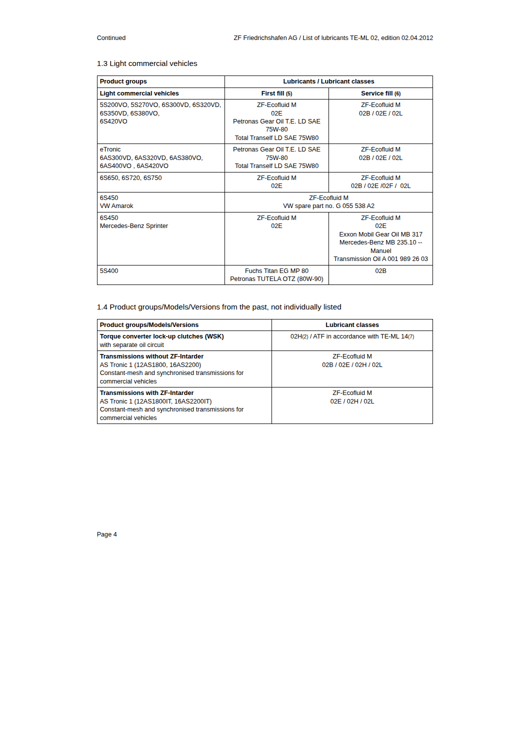Continued
ZF Friedrichshafen AG / List of lubricants TE-ML 02, edition 02.04.2012
1.3 Light commercial vehicles
| Product groups | Lubricants / Lubricant classes |
| --- | --- |
| Light commercial vehicles | First fill (5) | Service fill (6) |
| 5S200VO, 5S270VO, 6S300VD, 6S320VD, 6S350VD, 6S380VO, 6S420VO | ZF-Ecofluid M 02E Petronas Gear Oil T.E. LD SAE 75W-80 Total Tranself LD SAE 75W80 | ZF-Ecofluid M 02B / 02E / 02L |
| eTronic 6AS300VD, 6AS320VD, 6AS380VO, 6AS400VO , 6AS420VO | Petronas Gear Oil T.E. LD SAE 75W-80 Total Tranself LD SAE 75W80 | ZF-Ecofluid M 02B / 02E / 02L |
| 6S650, 6S720, 6S750 | ZF-Ecofluid M 02E | ZF-Ecofluid M 02B / 02E /02F / 02L |
| 6S450 VW Amarok | ZF-Ecofluid M VW spare part no. G 055 538 A2 |
| 6S450 Mercedes-Benz Sprinter | ZF-Ecofluid M 02E | ZF-Ecofluid M 02E Exxon Mobil Gear Oil MB 317 Mercedes-Benz MB 235.10 -- Manuel Transmission Oil A 001 989 26 03 |
| 5S400 | Fuchs Titan EG MP 80 Petronas TUTELA OTZ (80W-90) | 02B |
1.4 Product groups/Models/Versions from the past, not individually listed
| Product groups/Models/Versions | Lubricant classes |
| --- | --- |
| Torque converter lock-up clutches (WSK) with separate oil circuit | 02H (2) / ATF in accordance with TE-ML 14 (7) |
| Transmissions without ZF-Intarder AS Tronic 1 (12AS1800, 16AS2200) Constant-mesh and synchronised transmissions for commercial vehicles | ZF-Ecofluid M 02B / 02E / 02H / 02L |
| Transmissions with ZF-Intarder AS Tronic 1 (12AS1800IT, 16AS2200IT) Constant-mesh and synchronised transmissions for commercial vehicles | ZF-Ecofluid M 02E / 02H / 02L |
Page 4